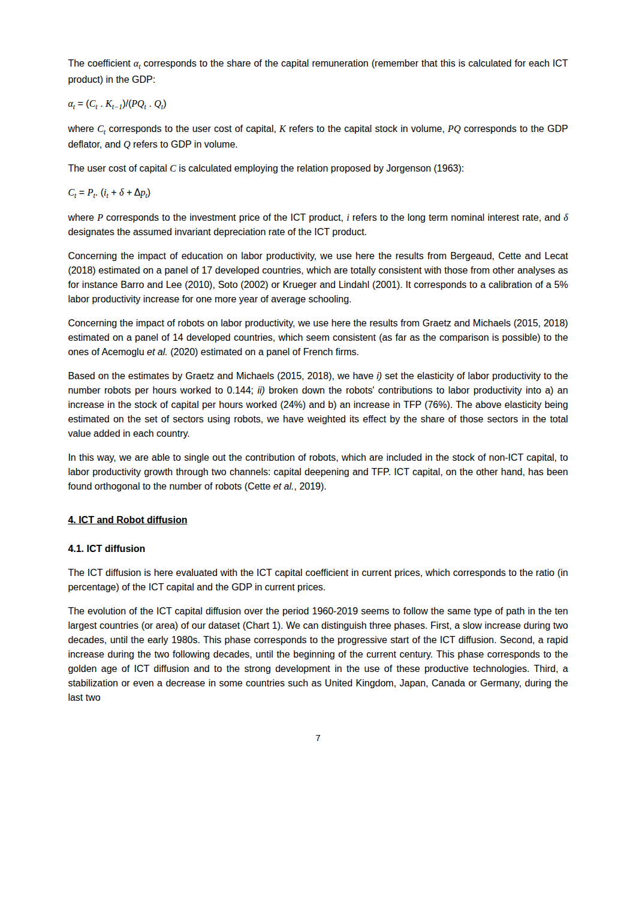The coefficient αt corresponds to the share of the capital remuneration (remember that this is calculated for each ICT product) in the GDP:
αt = (Ct . Kt−1)/(PQt . Qt)
where Ct corresponds to the user cost of capital, K refers to the capital stock in volume, PQ corresponds to the GDP deflator, and Q refers to GDP in volume.
The user cost of capital C is calculated employing the relation proposed by Jorgenson (1963):
Ct = Pt. (it + δ + Δpt)
where P corresponds to the investment price of the ICT product, i refers to the long term nominal interest rate, and δ designates the assumed invariant depreciation rate of the ICT product.
Concerning the impact of education on labor productivity, we use here the results from Bergeaud, Cette and Lecat (2018) estimated on a panel of 17 developed countries, which are totally consistent with those from other analyses as for instance Barro and Lee (2010), Soto (2002) or Krueger and Lindahl (2001). It corresponds to a calibration of a 5% labor productivity increase for one more year of average schooling.
Concerning the impact of robots on labor productivity, we use here the results from Graetz and Michaels (2015, 2018) estimated on a panel of 14 developed countries, which seem consistent (as far as the comparison is possible) to the ones of Acemoglu et al. (2020) estimated on a panel of French firms.
Based on the estimates by Graetz and Michaels (2015, 2018), we have i) set the elasticity of labor productivity to the number robots per hours worked to 0.144; ii) broken down the robots' contributions to labor productivity into a) an increase in the stock of capital per hours worked (24%) and b) an increase in TFP (76%). The above elasticity being estimated on the set of sectors using robots, we have weighted its effect by the share of those sectors in the total value added in each country.
In this way, we are able to single out the contribution of robots, which are included in the stock of non-ICT capital, to labor productivity growth through two channels: capital deepening and TFP. ICT capital, on the other hand, has been found orthogonal to the number of robots (Cette et al., 2019).
4. ICT and Robot diffusion
4.1. ICT diffusion
The ICT diffusion is here evaluated with the ICT capital coefficient in current prices, which corresponds to the ratio (in percentage) of the ICT capital and the GDP in current prices.
The evolution of the ICT capital diffusion over the period 1960-2019 seems to follow the same type of path in the ten largest countries (or area) of our dataset (Chart 1). We can distinguish three phases. First, a slow increase during two decades, until the early 1980s. This phase corresponds to the progressive start of the ICT diffusion. Second, a rapid increase during the two following decades, until the beginning of the current century. This phase corresponds to the golden age of ICT diffusion and to the strong development in the use of these productive technologies. Third, a stabilization or even a decrease in some countries such as United Kingdom, Japan, Canada or Germany, during the last two
7